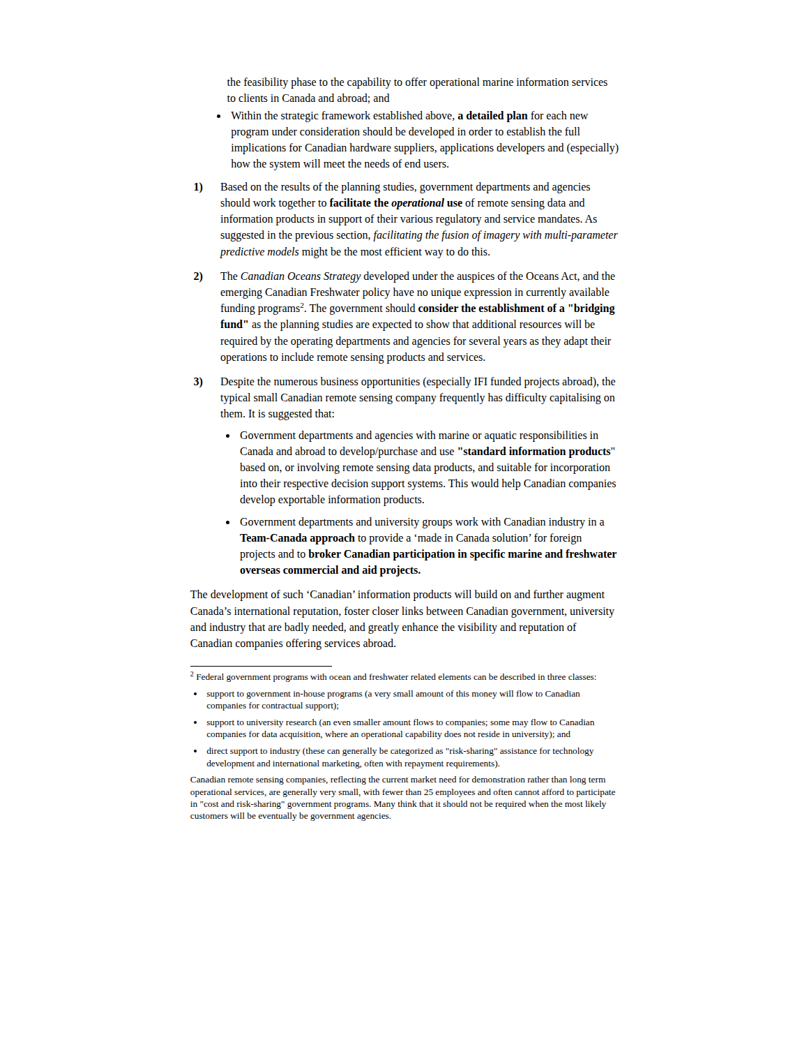the feasibility phase to the capability to offer operational marine information services to clients in Canada and abroad; and
Within the strategic framework established above, a detailed plan for each new program under consideration should be developed in order to establish the full implications for Canadian hardware suppliers, applications developers and (especially) how the system will meet the needs of end users.
Based on the results of the planning studies, government departments and agencies should work together to facilitate the operational use of remote sensing data and information products in support of their various regulatory and service mandates. As suggested in the previous section, facilitating the fusion of imagery with multi-parameter predictive models might be the most efficient way to do this.
The Canadian Oceans Strategy developed under the auspices of the Oceans Act, and the emerging Canadian Freshwater policy have no unique expression in currently available funding programs2. The government should consider the establishment of a "bridging fund" as the planning studies are expected to show that additional resources will be required by the operating departments and agencies for several years as they adapt their operations to include remote sensing products and services.
Despite the numerous business opportunities (especially IFI funded projects abroad), the typical small Canadian remote sensing company frequently has difficulty capitalising on them. It is suggested that:
Government departments and agencies with marine or aquatic responsibilities in Canada and abroad to develop/purchase and use "standard information products" based on, or involving remote sensing data products, and suitable for incorporation into their respective decision support systems. This would help Canadian companies develop exportable information products.
Government departments and university groups work with Canadian industry in a Team-Canada approach to provide a ‘made in Canada solution’ for foreign projects and to broker Canadian participation in specific marine and freshwater overseas commercial and aid projects.
The development of such ‘Canadian’ information products will build on and further augment Canada’s international reputation, foster closer links between Canadian government, university and industry that are badly needed, and greatly enhance the visibility and reputation of Canadian companies offering services abroad.
2 Federal government programs with ocean and freshwater related elements can be described in three classes:
support to government in-house programs (a very small amount of this money will flow to Canadian companies for contractual support);
support to university research (an even smaller amount flows to companies; some may flow to Canadian companies for data acquisition, where an operational capability does not reside in university); and
direct support to industry (these can generally be categorized as "risk-sharing" assistance for technology development and international marketing, often with repayment requirements).
Canadian remote sensing companies, reflecting the current market need for demonstration rather than long term operational services, are generally very small, with fewer than 25 employees and often cannot afford to participate in "cost and risk-sharing" government programs. Many think that it should not be required when the most likely customers will be eventually be government agencies.